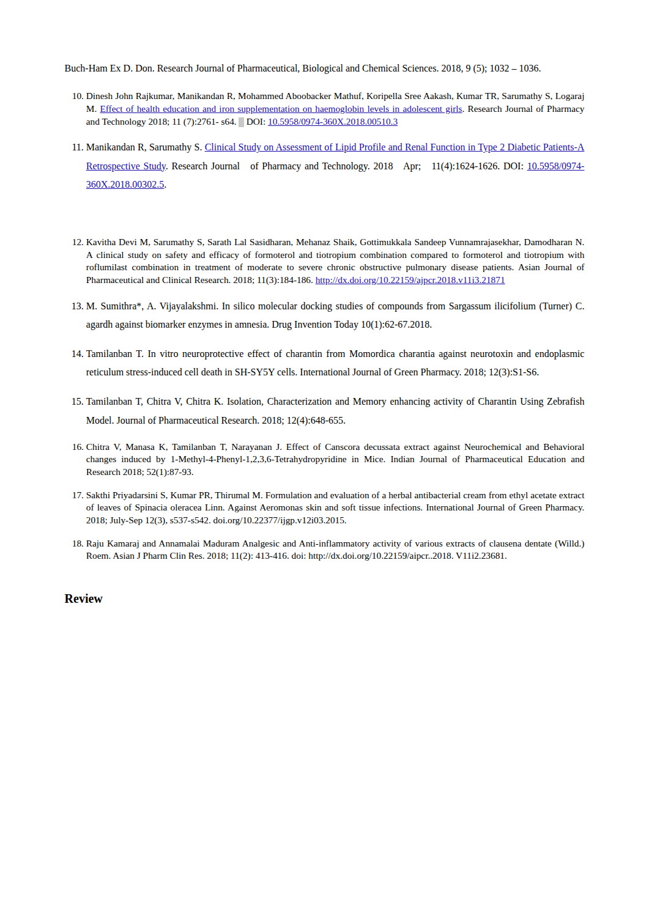Buch-Ham Ex D. Don. Research Journal of Pharmaceutical, Biological and Chemical Sciences. 2018, 9 (5); 1032 – 1036.
Dinesh John Rajkumar, Manikandan R, Mohammed Aboobacker Mathuf, Koripella Sree Aakash, Kumar TR, Sarumathy S, Logaraj M. Effect of health education and iron supplementation on haemoglobin levels in adolescent girls. Research Journal of Pharmacy and Technology 2018; 11 (7):2761- s64. DOI: 10.5958/0974-360X.2018.00510.3
Manikandan R, Sarumathy S. Clinical Study on Assessment of Lipid Profile and Renal Function in Type 2 Diabetic Patients-A Retrospective Study. Research Journal of Pharmacy and Technology. 2018 Apr; 11(4):1624-1626. DOI: 10.5958/0974-360X.2018.00302.5.
Kavitha Devi M, Sarumathy S, Sarath Lal Sasidharan, Mehanaz Shaik, Gottimukkala Sandeep Vunnamrajasekhar, Damodharan N. A clinical study on safety and efficacy of formoterol and tiotropium combination compared to formoterol and tiotropium with roflumilast combination in treatment of moderate to severe chronic obstructive pulmonary disease patients. Asian Journal of Pharmaceutical and Clinical Research. 2018; 11(3):184-186. http://dx.doi.org/10.22159/ajpcr.2018.v11i3.21871
M. Sumithra*, A. Vijayalakshmi. In silico molecular docking studies of compounds from Sargassum ilicifolium (Turner) C. agardh against biomarker enzymes in amnesia. Drug Invention Today 10(1):62-67.2018.
Tamilanban T. In vitro neuroprotective effect of charantin from Momordica charantia against neurotoxin and endoplasmic reticulum stress-induced cell death in SH-SY5Y cells. International Journal of Green Pharmacy. 2018; 12(3):S1-S6.
Tamilanban T, Chitra V, Chitra K. Isolation, Characterization and Memory enhancing activity of Charantin Using Zebrafish Model. Journal of Pharmaceutical Research. 2018; 12(4):648-655.
Chitra V, Manasa K, Tamilanban T, Narayanan J. Effect of Canscora decussata extract against Neurochemical and Behavioral changes induced by 1-Methyl-4-Phenyl-1,2,3,6-Tetrahydropyridine in Mice. Indian Journal of Pharmaceutical Education and Research 2018; 52(1):87-93.
Sakthi Priyadarsini S, Kumar PR, Thirumal M. Formulation and evaluation of a herbal antibacterial cream from ethyl acetate extract of leaves of Spinacia oleracea Linn. Against Aeromonas skin and soft tissue infections. International Journal of Green Pharmacy. 2018; July-Sep 12(3), s537-s542. doi.org/10.22377/ijgp.v12i03.2015.
Raju Kamaraj and Annamalai Maduram Analgesic and Anti-inflammatory activity of various extracts of clausena dentate (Willd.) Roem. Asian J Pharm Clin Res. 2018; 11(2): 413-416. doi: http://dx.doi.org/10.22159/aipcr..2018. V11i2.23681.
Review